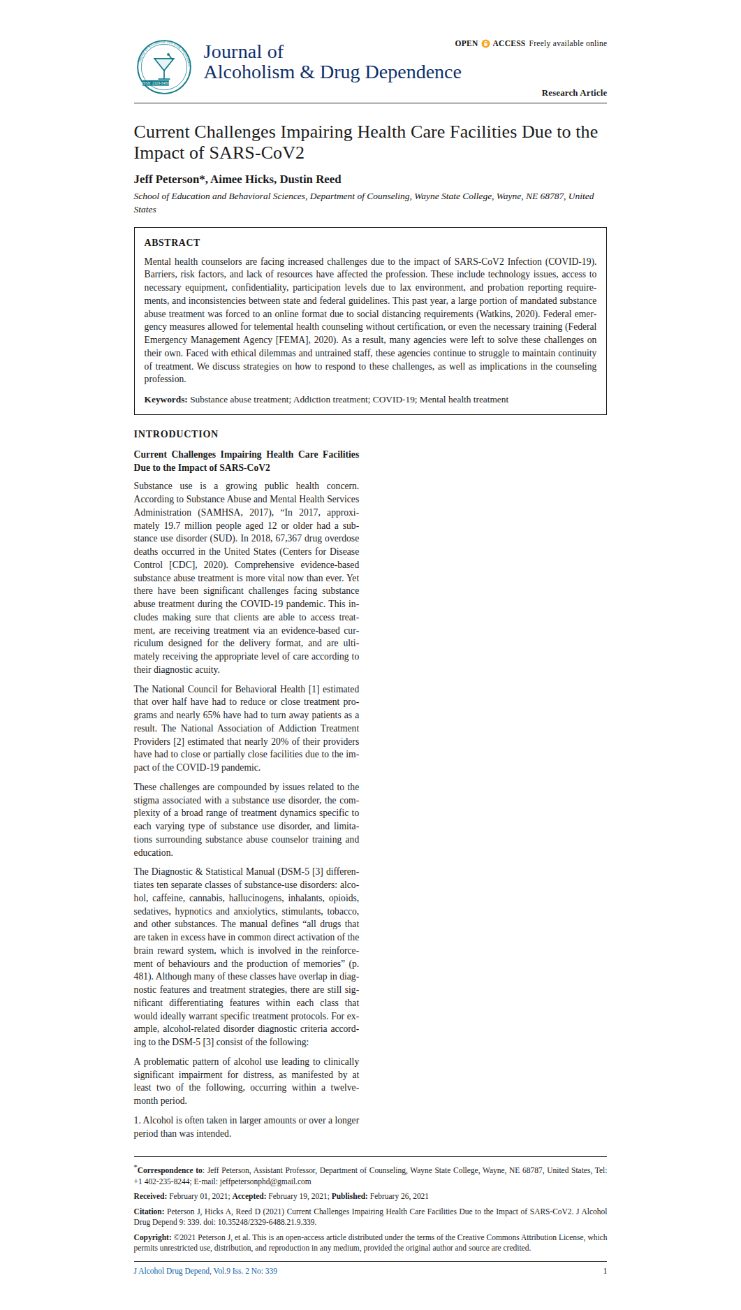Journal of Alcoholism and Drug Dependence ISSN: 2329-6488
Journal of
Alcoholism & Drug Dependence
OPEN ACCESS Freely available online
Research Article
Current Challenges Impairing Health Care Facilities Due to the Impact of SARS-CoV2
Jeff Peterson*, Aimee Hicks, Dustin Reed
School of Education and Behavioral Sciences, Department of Counseling, Wayne State College, Wayne, NE 68787, United States
ABSTRACT
Mental health counselors are facing increased challenges due to the impact of SARS-CoV2 Infection (COVID-19). Barriers, risk factors, and lack of resources have affected the profession. These include technology issues, access to necessary equipment, confidentiality, participation levels due to lax environment, and probation reporting requirements, and inconsistencies between state and federal guidelines. This past year, a large portion of mandated substance abuse treatment was forced to an online format due to social distancing requirements (Watkins, 2020). Federal emergency measures allowed for telemental health counseling without certification, or even the necessary training (Federal Emergency Management Agency [FEMA], 2020). As a result, many agencies were left to solve these challenges on their own. Faced with ethical dilemmas and untrained staff, these agencies continue to struggle to maintain continuity of treatment. We discuss strategies on how to respond to these challenges, as well as implications in the counseling profession.
Keywords: Substance abuse treatment; Addiction treatment; COVID-19; Mental health treatment
INTRODUCTION
Current Challenges Impairing Health Care Facilities Due to the Impact of SARS-CoV2
Substance use is a growing public health concern. According to Substance Abuse and Mental Health Services Administration (SAMHSA, 2017), “In 2017, approximately 19.7 million people aged 12 or older had a substance use disorder (SUD). In 2018, 67,367 drug overdose deaths occurred in the United States (Centers for Disease Control [CDC], 2020). Comprehensive evidence-based substance abuse treatment is more vital now than ever. Yet there have been significant challenges facing substance abuse treatment during the COVID-19 pandemic. This includes making sure that clients are able to access treatment, are receiving treatment via an evidence-based curriculum designed for the delivery format, and are ultimately receiving the appropriate level of care according to their diagnostic acuity.
The National Council for Behavioral Health [1] estimated that over half have had to reduce or close treatment programs and nearly 65% have had to turn away patients as a result. The National Association of Addiction Treatment Providers [2] estimated that nearly 20% of their providers have had to close or partially close facilities due to the impact of the COVID-19 pandemic.
These challenges are compounded by issues related to the stigma associated with a substance use disorder, the complexity of a broad range of treatment dynamics specific to each varying type of substance use disorder, and limitations surrounding substance abuse counselor training and education.
The Diagnostic & Statistical Manual (DSM-5 [3] differentiates ten separate classes of substance-use disorders: alcohol, caffeine, cannabis, hallucinogens, inhalants, opioids, sedatives, hypnotics and anxiolytics, stimulants, tobacco, and other substances. The manual defines “all drugs that are taken in excess have in common direct activation of the brain reward system, which is involved in the reinforcement of behaviours and the production of memories” (p. 481). Although many of these classes have overlap in diagnostic features and treatment strategies, there are still significant differentiating features within each class that would ideally warrant specific treatment protocols. For example, alcohol-related disorder diagnostic criteria according to the DSM-5 [3] consist of the following:
A problematic pattern of alcohol use leading to clinically significant impairment for distress, as manifested by at least two of the following, occurring within a twelve-month period.
1. Alcohol is often taken in larger amounts or over a longer period than was intended.
*Correspondence to: Jeff Peterson, Assistant Professor, Department of Counseling, Wayne State College, Wayne, NE 68787, United States, Tel: +1 402-235-8244; E-mail: jeffpetersonphd@gmail.com
Received: February 01, 2021; Accepted: February 19, 2021; Published: February 26, 2021
Citation: Peterson J, Hicks A, Reed D (2021) Current Challenges Impairing Health Care Facilities Due to the Impact of SARS-CoV2. J Alcohol Drug Depend 9: 339. doi: 10.35248/2329-6488.21.9.339.
Copyright: ©2021 Peterson J, et al. This is an open-access article distributed under the terms of the Creative Commons Attribution License, which permits unrestricted use, distribution, and reproduction in any medium, provided the original author and source are credited.
J Alcohol Drug Depend, Vol.9 Iss. 2 No: 339 1